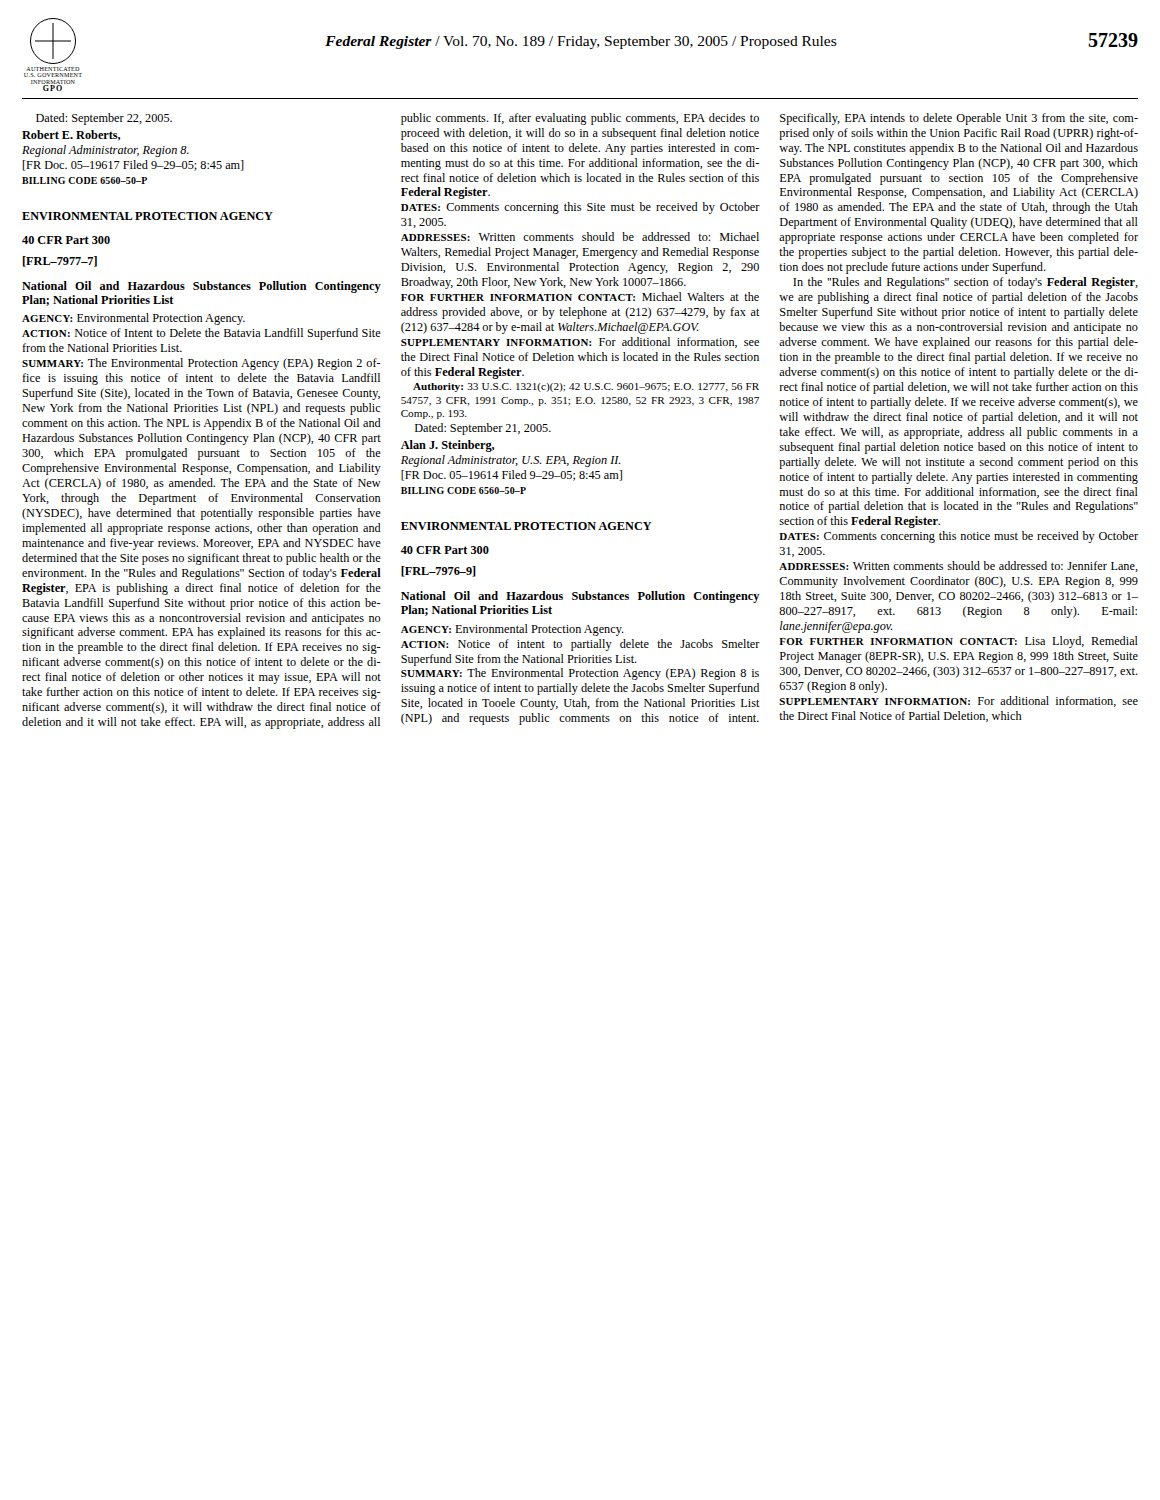AUTHENTICATED
U.S. GOVERNMENT
INFORMATION
GPO
Federal Register / Vol. 70, No. 189 / Friday, September 30, 2005 / Proposed Rules
57239
Dated: September 22, 2005.
Robert E. Roberts,
Regional Administrator, Region 8.
[FR Doc. 05–19617 Filed 9–29–05; 8:45 am]
BILLING CODE 6560–50–P
ENVIRONMENTAL PROTECTION AGENCY
40 CFR Part 300
[FRL–7977–7]
National Oil and Hazardous Substances Pollution Contingency Plan; National Priorities List
AGENCY: Environmental Protection Agency.
ACTION: Notice of Intent to Delete the Batavia Landfill Superfund Site from the National Priorities List.
SUMMARY: The Environmental Protection Agency (EPA) Region 2 office is issuing this notice of intent to delete the Batavia Landfill Superfund Site (Site), located in the Town of Batavia, Genesee County, New York from the National Priorities List (NPL) and requests public comment on this action. The NPL is Appendix B of the National Oil and Hazardous Substances Pollution Contingency Plan (NCP), 40 CFR part 300, which EPA promulgated pursuant to Section 105 of the Comprehensive Environmental Response, Compensation, and Liability Act (CERCLA) of 1980, as amended. The EPA and the State of New York, through the Department of Environmental Conservation (NYSDEC), have determined that potentially responsible parties have implemented all appropriate response actions, other than operation and maintenance and five-year reviews. Moreover, EPA and NYSDEC have determined that the Site poses no significant threat to public health or the environment. In the ''Rules and Regulations'' Section of today's Federal Register, EPA is publishing a direct final notice of deletion for the Batavia Landfill Superfund Site without prior notice of this action because EPA views this as a noncontroversial revision and anticipates no significant adverse comment. EPA has explained its reasons for this action in the preamble to the direct final deletion. If EPA receives no significant adverse comment(s) on this notice of intent to delete or the direct final notice of deletion or other notices it may issue, EPA will not take further action on this notice of intent to delete. If EPA receives significant adverse comment(s), it will withdraw the direct final notice of deletion and it will not take effect. EPA will, as appropriate, address all public comments. If, after evaluating public comments, EPA decides to proceed with deletion, it will do so in a subsequent final deletion notice based on this notice of intent to delete. Any parties interested in commenting must do so at this time. For additional information, see the direct final notice of deletion which is located in the Rules section of this Federal Register.
DATES: Comments concerning this Site must be received by October 31, 2005.
ADDRESSES: Written comments should be addressed to: Michael Walters, Remedial Project Manager, Emergency and Remedial Response Division, U.S. Environmental Protection Agency, Region 2, 290 Broadway, 20th Floor, New York, New York 10007–1866.
FOR FURTHER INFORMATION CONTACT: Michael Walters at the address provided above, or by telephone at (212) 637–4279, by fax at (212) 637–4284 or by e-mail at Walters.Michael@EPA.GOV.
SUPPLEMENTARY INFORMATION: For additional information, see the Direct Final Notice of Deletion which is located in the Rules section of this Federal Register.
Authority: 33 U.S.C. 1321(c)(2); 42 U.S.C. 9601–9675; E.O. 12777, 56 FR 54757, 3 CFR, 1991 Comp., p. 351; E.O. 12580, 52 FR 2923, 3 CFR, 1987 Comp., p. 193.
Dated: September 21, 2005.
Alan J. Steinberg,
Regional Administrator, U.S. EPA, Region II.
[FR Doc. 05–19614 Filed 9–29–05; 8:45 am]
BILLING CODE 6560–50–P
ENVIRONMENTAL PROTECTION AGENCY
40 CFR Part 300
[FRL–7976–9]
National Oil and Hazardous Substances Pollution Contingency Plan; National Priorities List
AGENCY: Environmental Protection Agency.
ACTION: Notice of intent to partially delete the Jacobs Smelter Superfund Site from the National Priorities List.
SUMMARY: The Environmental Protection Agency (EPA) Region 8 is issuing a notice of intent to partially delete the Jacobs Smelter Superfund Site, located in Tooele County, Utah, from the National Priorities List (NPL) and requests public comments on this notice of intent. Specifically, EPA intends to delete Operable Unit 3 from the site, comprised only of soils within the Union Pacific Rail Road (UPRR) right-of-way. The NPL constitutes appendix B to the National Oil and Hazardous Substances Pollution Contingency Plan (NCP), 40 CFR part 300, which EPA promulgated pursuant to section 105 of the Comprehensive Environmental Response, Compensation, and Liability Act (CERCLA) of 1980 as amended. The EPA and the state of Utah, through the Utah Department of Environmental Quality (UDEQ), have determined that all appropriate response actions under CERCLA have been completed for the properties subject to the partial deletion. However, this partial deletion does not preclude future actions under Superfund.
In the ''Rules and Regulations'' section of today's Federal Register, we are publishing a direct final notice of partial deletion of the Jacobs Smelter Superfund Site without prior notice of intent to partially delete because we view this as a non-controversial revision and anticipate no adverse comment. We have explained our reasons for this partial deletion in the preamble to the direct final partial deletion. If we receive no adverse comment(s) on this notice of intent to partially delete or the direct final notice of partial deletion, we will not take further action on this notice of intent to partially delete. If we receive adverse comment(s), we will withdraw the direct final notice of partial deletion, and it will not take effect. We will, as appropriate, address all public comments in a subsequent final partial deletion notice based on this notice of intent to partially delete. We will not institute a second comment period on this notice of intent to partially delete. Any parties interested in commenting must do so at this time. For additional information, see the direct final notice of partial deletion that is located in the ''Rules and Regulations'' section of this Federal Register.
DATES: Comments concerning this notice must be received by October 31, 2005.
ADDRESSES: Written comments should be addressed to: Jennifer Lane, Community Involvement Coordinator (80C), U.S. EPA Region 8, 999 18th Street, Suite 300, Denver, CO 80202–2466, (303) 312–6813 or 1–800–227–8917, ext. 6813 (Region 8 only). E-mail: lane.jennifer@epa.gov.
FOR FURTHER INFORMATION CONTACT: Lisa Lloyd, Remedial Project Manager (8EPR-SR), U.S. EPA Region 8, 999 18th Street, Suite 300, Denver, CO 80202–2466, (303) 312–6537 or 1–800–227–8917, ext. 6537 (Region 8 only).
SUPPLEMENTARY INFORMATION: For additional information, see the Direct Final Notice of Partial Deletion, which